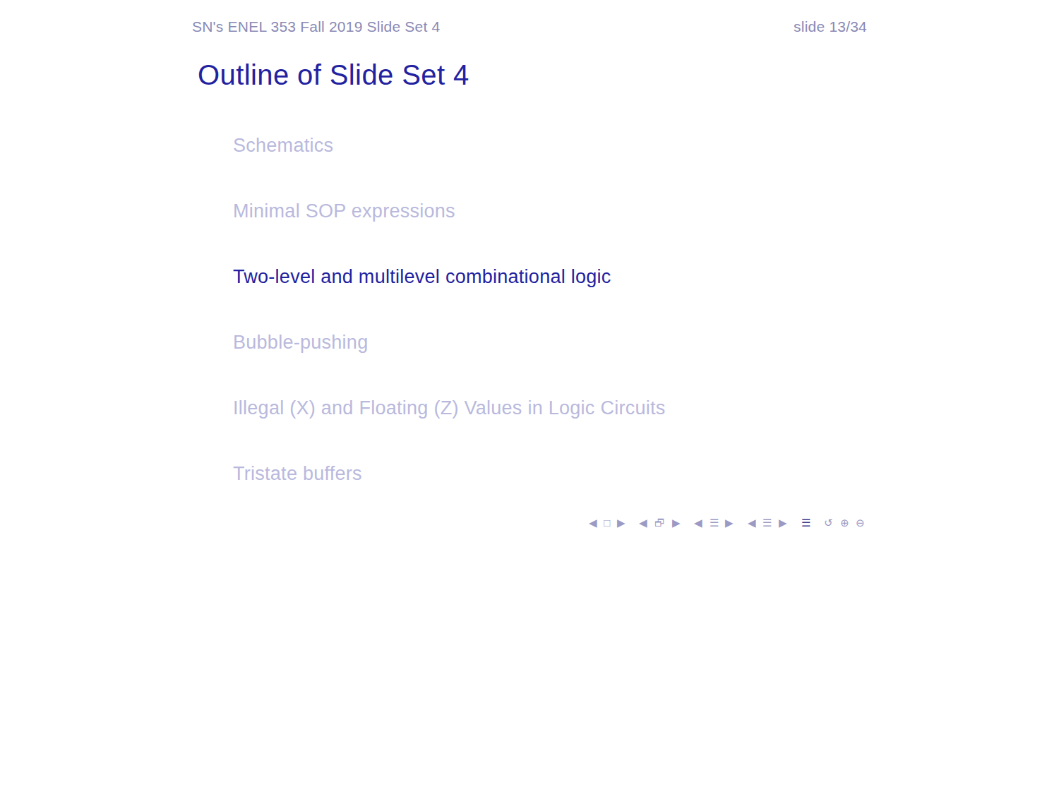SN's ENEL 353 Fall 2019 Slide Set 4
slide 13/34
Outline of Slide Set 4
Schematics
Minimal SOP expressions
Two-level and multilevel combinational logic
Bubble-pushing
Illegal (X) and Floating (Z) Values in Logic Circuits
Tristate buffers
◀ □ ▶ ◀ 🗗 ▶ ◀ ☰ ▶ ◀ ☰ ▶ ☰ ↺ ⊕ ⊖